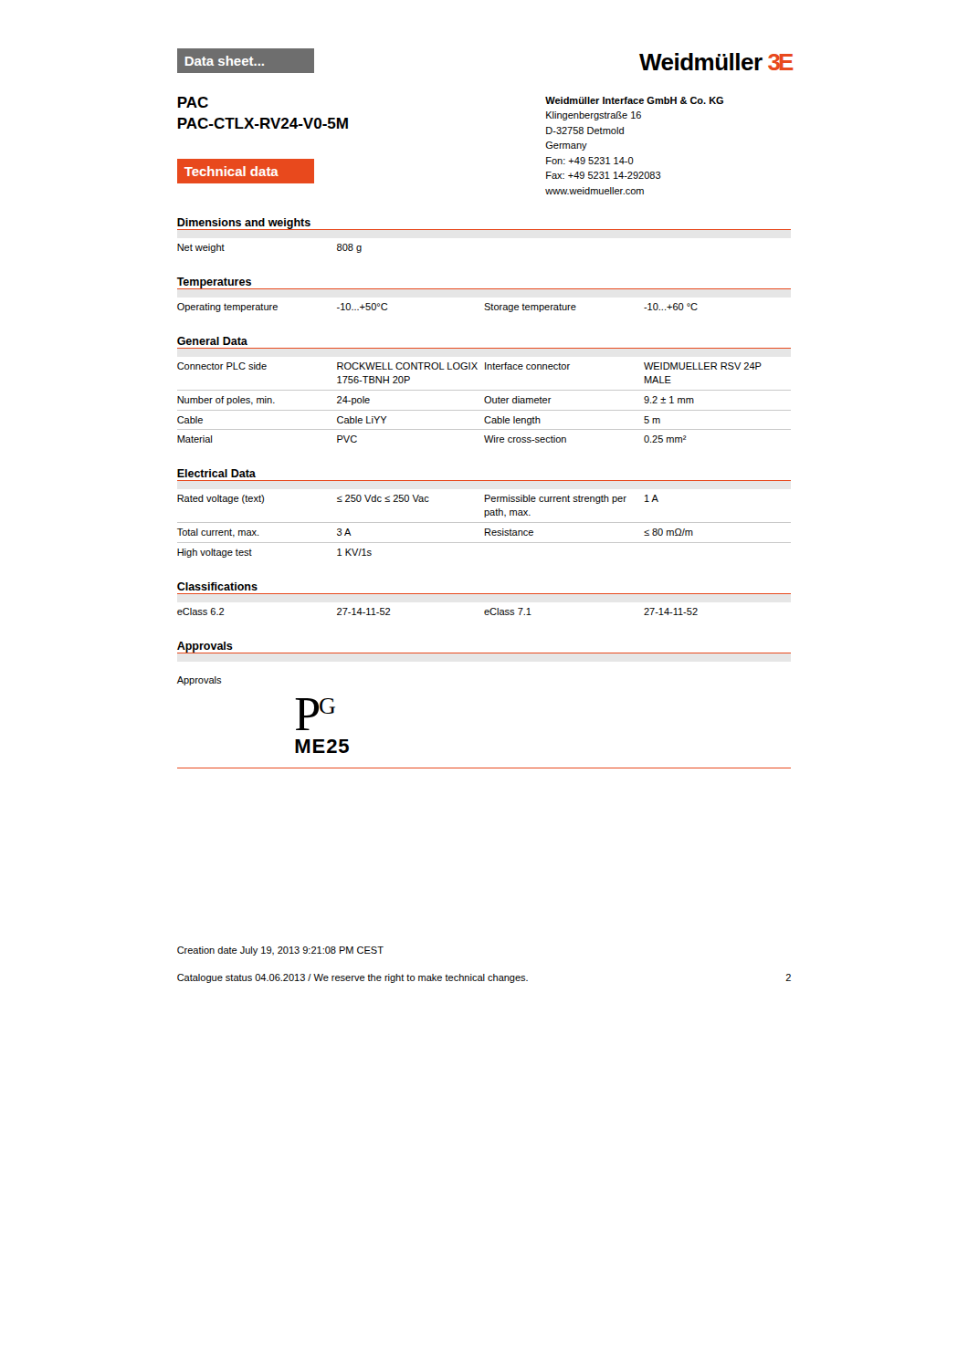Data sheet...
PAC
PAC-CTLX-RV24-V0-5M
Technical data
Weidmüller3E
Weidmüller Interface GmbH & Co. KG
Klingenbergstraße 16
D-32758 Detmold
Germany
Fon: +49 5231 14-0
Fax: +49 5231 14-292083
www.weidmueller.com
Dimensions and weights
| Net weight | 808 g | | |
Temperatures
| Operating temperature | -10...+50°C | Storage temperature | -10...+60 °C |
General Data
| Connector PLC side | ROCKWELL CONTROL LOGIX 1756-TBNH 20P | Interface connector | WEIDMUELLER RSV 24P MALE |
| Number of poles, min. | 24-pole | Outer diameter | 9.2 ± 1 mm |
| Cable | Cable LiYY | Cable length | 5 m |
| Material | PVC | Wire cross-section | 0.25 mm² |
Electrical Data
| Rated voltage (text) | ≤ 250 Vdc ≤ 250 Vac | Permissible current strength per path, max. | 1 A |
| Total current, max. | 3 A | Resistance | ≤ 80 mΩ/m |
| High voltage test | 1 KV/1s | | |
Classifications
| eClass 6.2 | 27-14-11-52 | eClass 7.1 | 27-14-11-52 |
Approvals
Approvals
PG
ME25
Creation date July 19, 2013 9:21:08 PM CEST
Catalogue status 04.06.2013 / We reserve the right to make technical changes. 2